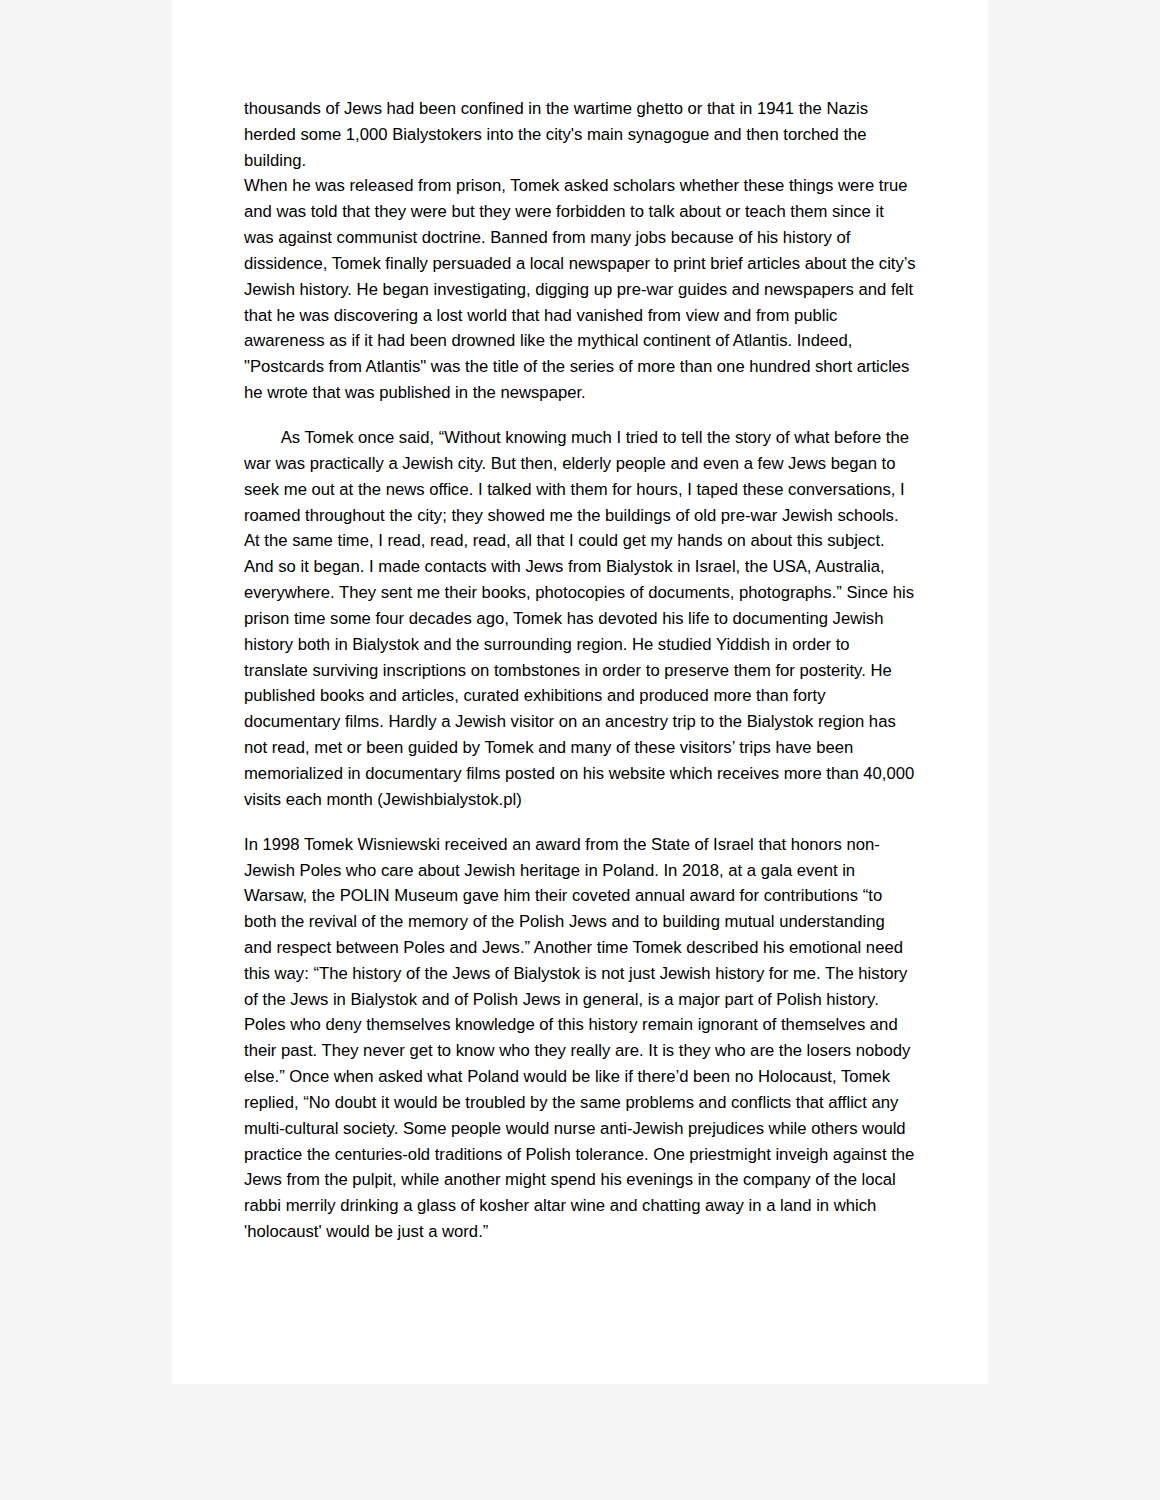thousands of Jews had been confined in the wartime ghetto or that in 1941 the Nazis herded some 1,000 Bialystokers into the city's main synagogue and then torched the building.
When he was released from prison, Tomek asked scholars whether these things were true and was told that they were but they were forbidden to talk about or teach them since it was against communist doctrine. Banned from many jobs because of his history of dissidence, Tomek finally persuaded a local newspaper to print brief articles about the city’s Jewish history. He began investigating, digging up pre-war guides and newspapers and felt that he was discovering a lost world that had vanished from view and from public awareness as if it had been drowned like the mythical continent of Atlantis. Indeed, "Postcards from Atlantis" was the title of the series of more than one hundred short articles he wrote that was published in the newspaper.
As Tomek once said, “Without knowing much I tried to tell the story of what before the war was practically a Jewish city. But then, elderly people and even a few Jews began to seek me out at the news office. I talked with them for hours, I taped these conversations, I roamed throughout the city; they showed me the buildings of old pre-war Jewish schools. At the same time, I read, read, read, all that I could get my hands on about this subject. And so it began. I made contacts with Jews from Bialystok in Israel, the USA, Australia, everywhere. They sent me their books, photocopies of documents, photographs.” Since his prison time some four decades ago, Tomek has devoted his life to documenting Jewish history both in Bialystok and the surrounding region. He studied Yiddish in order to translate surviving inscriptions on tombstones in order to preserve them for posterity. He published books and articles, curated exhibitions and produced more than forty documentary films. Hardly a Jewish visitor on an ancestry trip to the Bialystok region has not read, met or been guided by Tomek and many of these visitors’ trips have been memorialized in documentary films posted on his website which receives more than 40,000 visits each month (Jewishbialystok.pl)
In 1998 Tomek Wisniewski received an award from the State of Israel that honors non-Jewish Poles who care about Jewish heritage in Poland. In 2018, at a gala event in Warsaw, the POLIN Museum gave him their coveted annual award for contributions “to both the revival of the memory of the Polish Jews and to building mutual understanding and respect between Poles and Jews.” Another time Tomek described his emotional need this way: “The history of the Jews of Bialystok is not just Jewish history for me. The history of the Jews in Bialystok and of Polish Jews in general, is a major part of Polish history. Poles who deny themselves knowledge of this history remain ignorant of themselves and their past. They never get to know who they really are. It is they who are the losers nobody else.” Once when asked what Poland would be like if there’d been no Holocaust, Tomek replied, “No doubt it would be troubled by the same problems and conflicts that afflict any multi-cultural society. Some people would nurse anti-Jewish prejudices while others would practice the centuries-old traditions of Polish tolerance. One priestmight inveigh against the Jews from the pulpit, while another might spend his evenings in the company of the local rabbi merrily drinking a glass of kosher altar wine and chatting away in a land in which 'holocaust' would be just a word.”